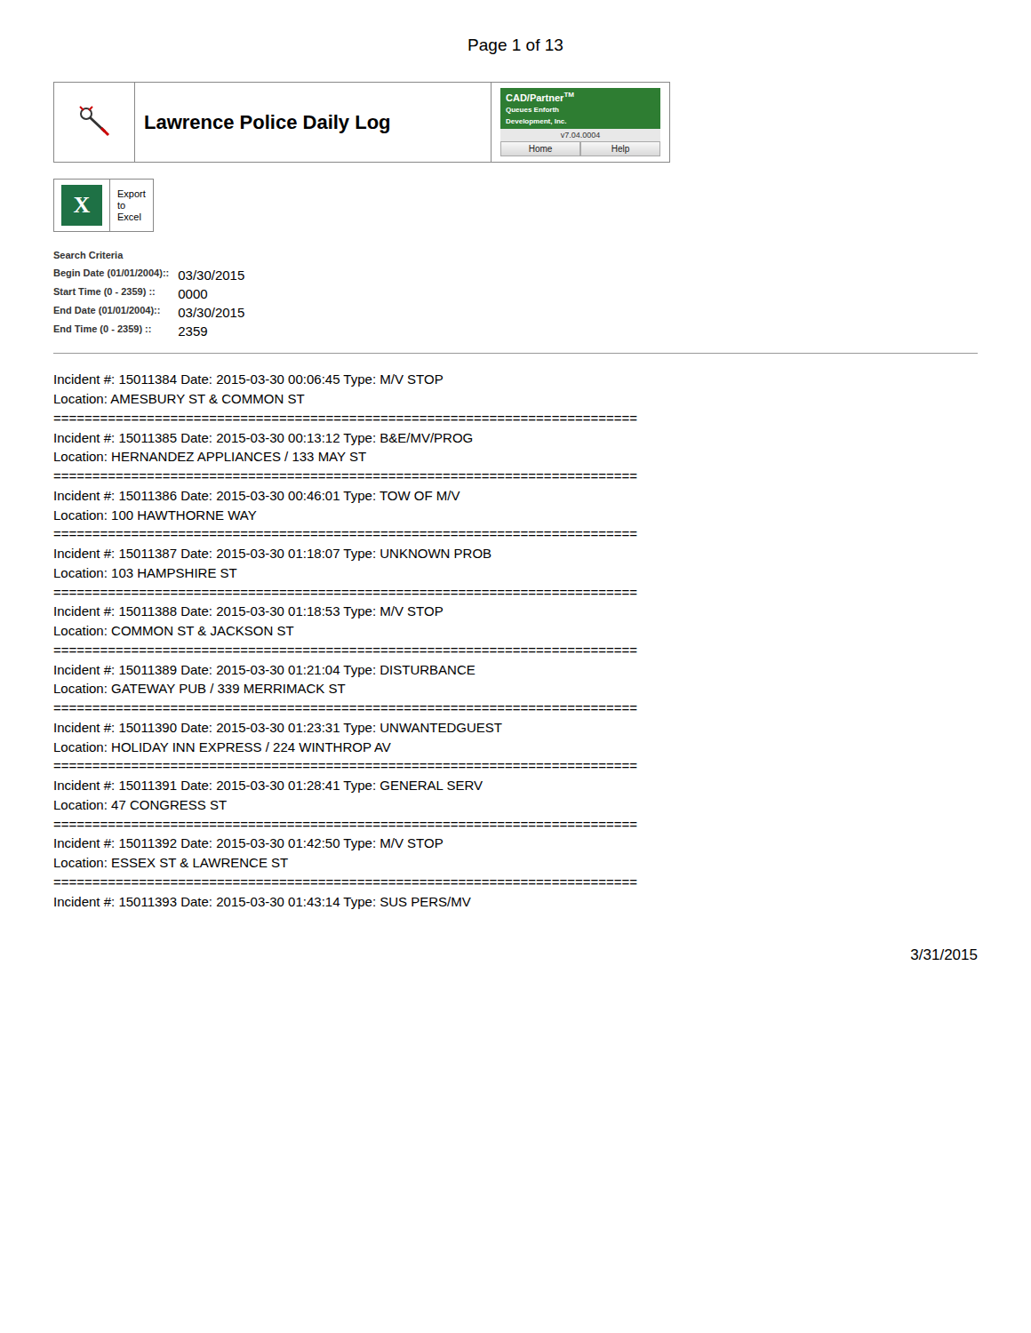Page 1 of 13
| | Lawrence Police Daily Log | CAD/Partner TM Queues Enforth Development, Inc. v7.04.0004 Home Help |
| X | Export to Excel |
Search Criteria
| Begin Date (01/01/2004):: | 03/30/2015 |
| Start Time (0 - 2359) :: | 0000 |
| End Date (01/01/2004):: | 03/30/2015 |
| End Time (0 - 2359) :: | 2359 |
Incident #: 15011384 Date: 2015-03-30 00:06:45 Type: M/V STOP
Location: AMESBURY ST & COMMON ST
=========================================================================== Incident #: 15011385 Date: 2015-03-30 00:13:12 Type: B&E/MV/PROG
Location: HERNANDEZ APPLIANCES / 133 MAY ST
=========================================================================== Incident #: 15011386 Date: 2015-03-30 00:46:01 Type: TOW OF M/V
Location: 100 HAWTHORNE WAY
=========================================================================== Incident #: 15011387 Date: 2015-03-30 01:18:07 Type: UNKNOWN PROB
Location: 103 HAMPSHIRE ST
=========================================================================== Incident #: 15011388 Date: 2015-03-30 01:18:53 Type: M/V STOP
Location: COMMON ST & JACKSON ST
=========================================================================== Incident #: 15011389 Date: 2015-03-30 01:21:04 Type: DISTURBANCE
Location: GATEWAY PUB / 339 MERRIMACK ST
=========================================================================== Incident #: 15011390 Date: 2015-03-30 01:23:31 Type: UNWANTEDGUEST
Location: HOLIDAY INN EXPRESS / 224 WINTHROP AV
=========================================================================== Incident #: 15011391 Date: 2015-03-30 01:28:41 Type: GENERAL SERV
Location: 47 CONGRESS ST
=========================================================================== Incident #: 15011392 Date: 2015-03-30 01:42:50 Type: M/V STOP
Location: ESSEX ST & LAWRENCE ST
=========================================================================== Incident #: 15011393 Date: 2015-03-30 01:43:14 Type: SUS PERS/MV
3/31/2015